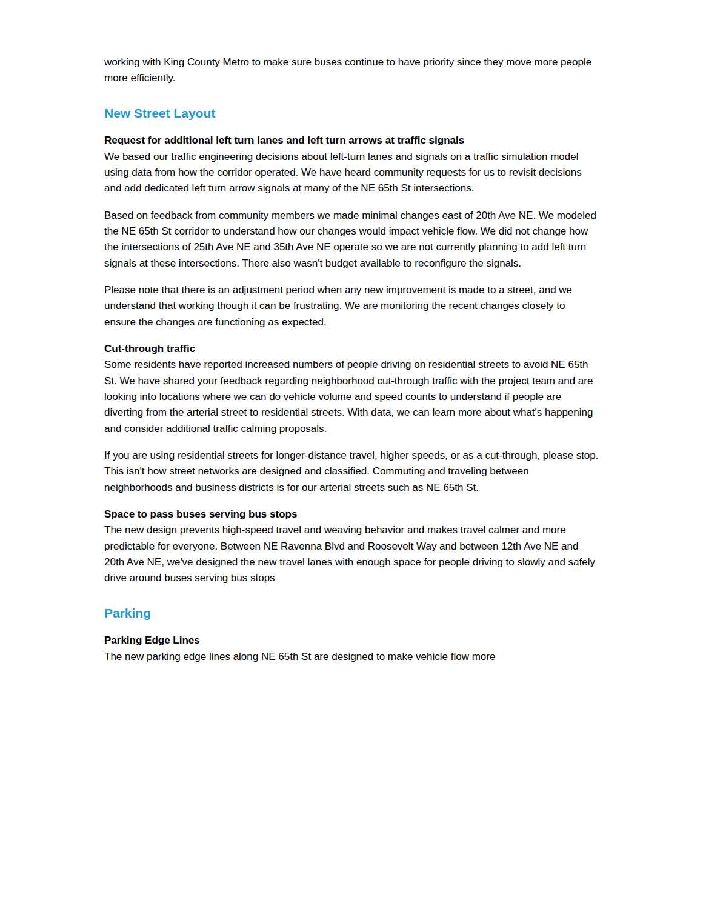working with King County Metro to make sure buses continue to have priority since they move more people more efficiently.
New Street Layout
Request for additional left turn lanes and left turn arrows at traffic signals
We based our traffic engineering decisions about left-turn lanes and signals on a traffic simulation model using data from how the corridor operated. We have heard community requests for us to revisit decisions and add dedicated left turn arrow signals at many of the NE 65th St intersections.
Based on feedback from community members we made minimal changes east of 20th Ave NE. We modeled the NE 65th St corridor to understand how our changes would impact vehicle flow. We did not change how the intersections of 25th Ave NE and 35th Ave NE operate so we are not currently planning to add left turn signals at these intersections. There also wasn't budget available to reconfigure the signals.
Please note that there is an adjustment period when any new improvement is made to a street, and we understand that working though it can be frustrating. We are monitoring the recent changes closely to ensure the changes are functioning as expected.
Cut-through traffic
Some residents have reported increased numbers of people driving on residential streets to avoid NE 65th St. We have shared your feedback regarding neighborhood cut-through traffic with the project team and are looking into locations where we can do vehicle volume and speed counts to understand if people are diverting from the arterial street to residential streets. With data, we can learn more about what's happening and consider additional traffic calming proposals.
If you are using residential streets for longer-distance travel, higher speeds, or as a cut-through, please stop. This isn't how street networks are designed and classified. Commuting and traveling between neighborhoods and business districts is for our arterial streets such as NE 65th St.
Space to pass buses serving bus stops
The new design prevents high-speed travel and weaving behavior and makes travel calmer and more predictable for everyone. Between NE Ravenna Blvd and Roosevelt Way and between 12th Ave NE and 20th Ave NE, we've designed the new travel lanes with enough space for people driving to slowly and safely drive around buses serving bus stops
Parking
Parking Edge Lines
The new parking edge lines along NE 65th St are designed to make vehicle flow more